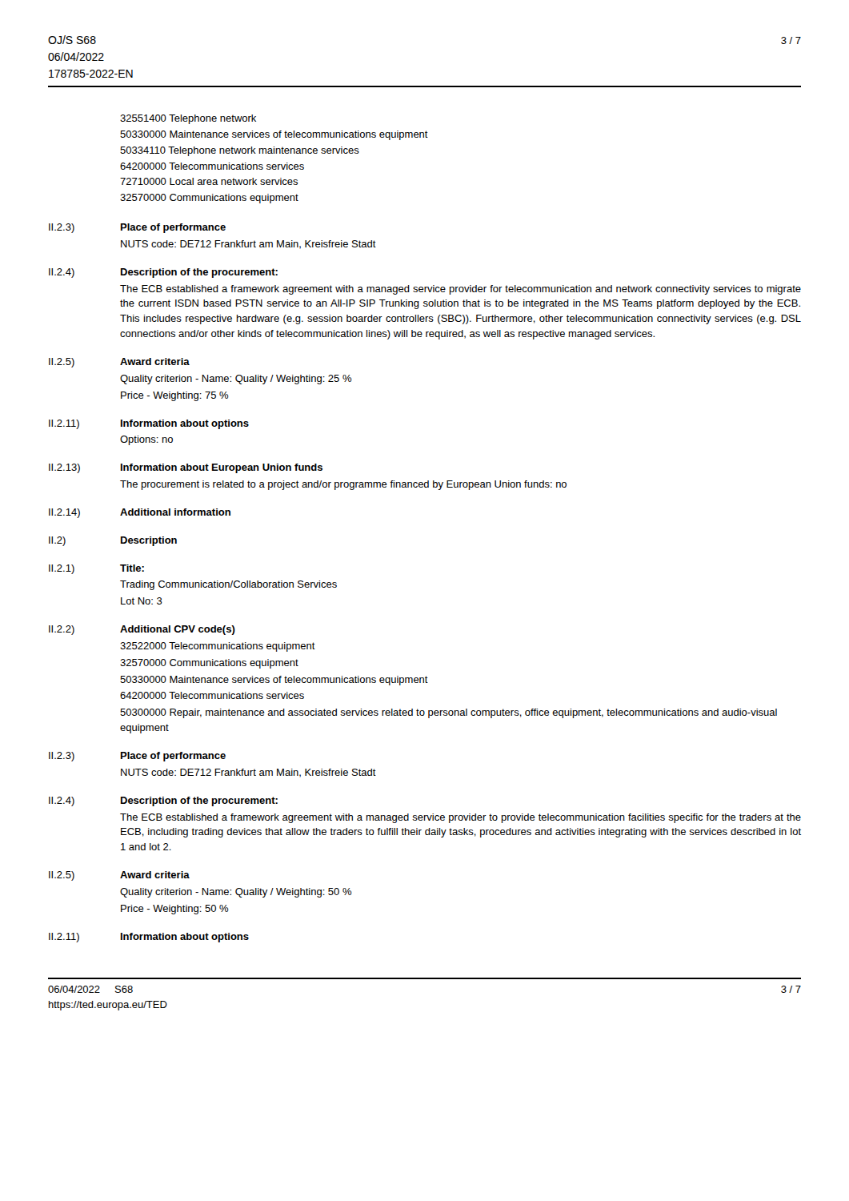OJ/S S68
06/04/2022
178785-2022-EN
3 / 7
32551400 Telephone network
50330000 Maintenance services of telecommunications equipment
50334110 Telephone network maintenance services
64200000 Telecommunications services
72710000 Local area network services
32570000 Communications equipment
II.2.3)
Place of performance
NUTS code: DE712 Frankfurt am Main, Kreisfreie Stadt
II.2.4)
Description of the procurement:
The ECB established a framework agreement with a managed service provider for telecommunication and network connectivity services to migrate the current ISDN based PSTN service to an All-IP SIP Trunking solution that is to be integrated in the MS Teams platform deployed by the ECB. This includes respective hardware (e.g. session boarder controllers (SBC)). Furthermore, other telecommunication connectivity services (e.g. DSL connections and/or other kinds of telecommunication lines) will be required, as well as respective managed services.
II.2.5)
Award criteria
Quality criterion - Name: Quality / Weighting: 25 %
Price - Weighting: 75 %
II.2.11)
Information about options
Options: no
II.2.13)
Information about European Union funds
The procurement is related to a project and/or programme financed by European Union funds: no
II.2.14)
Additional information
II.2)
Description
II.2.1)
Title:
Trading Communication/Collaboration Services
Lot No: 3
II.2.2)
Additional CPV code(s)
32522000 Telecommunications equipment
32570000 Communications equipment
50330000 Maintenance services of telecommunications equipment
64200000 Telecommunications services
50300000 Repair, maintenance and associated services related to personal computers, office equipment, telecommunications and audio-visual equipment
II.2.3)
Place of performance
NUTS code: DE712 Frankfurt am Main, Kreisfreie Stadt
II.2.4)
Description of the procurement:
The ECB established a framework agreement with a managed service provider to provide telecommunication facilities specific for the traders at the ECB, including trading devices that allow the traders to fulfill their daily tasks, procedures and activities integrating with the services described in lot 1 and lot 2.
II.2.5)
Award criteria
Quality criterion - Name: Quality / Weighting: 50 %
Price - Weighting: 50 %
II.2.11)
Information about options
06/04/2022 S68
3 / 7
https://ted.europa.eu/TED